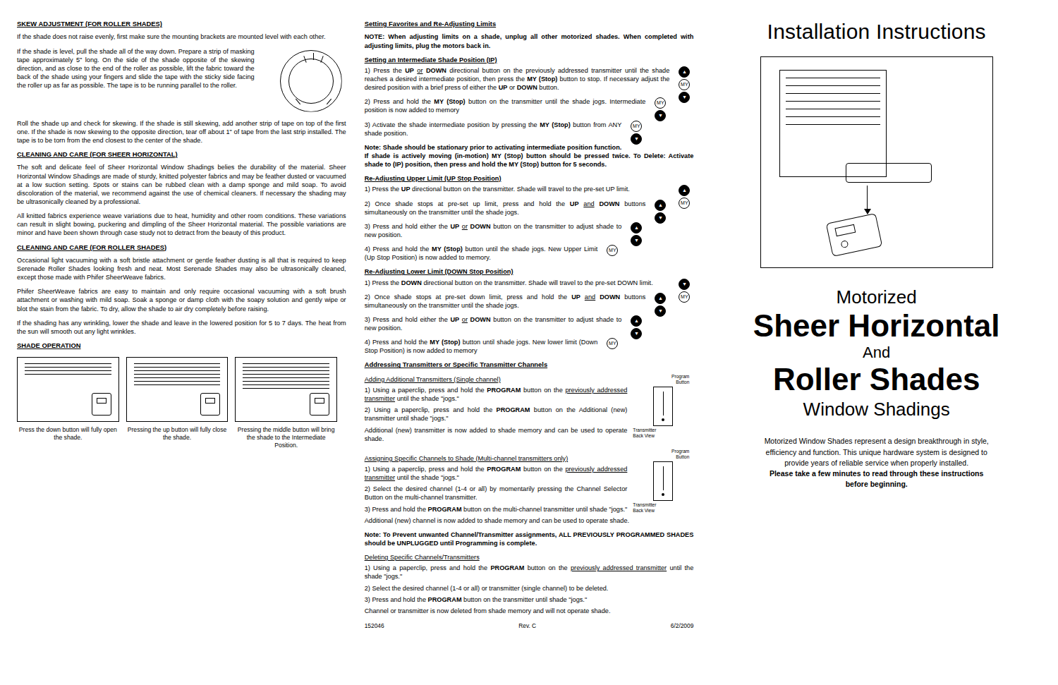SKEW ADJUSTMENT (FOR ROLLER SHADES)
If the shade does not raise evenly, first make sure the mounting brackets are mounted level with each other.
If the shade is level, pull the shade all of the way down. Prepare a strip of masking tape approximately 5" long. On the side of the shade opposite of the skewing direction, and as close to the end of the roller as possible, lift the fabric toward the back of the shade using your fingers and slide the tape with the sticky side facing the roller up as far as possible. The tape is to be running parallel to the roller.
Roll the shade up and check for skewing. If the shade is still skewing, add another strip of tape on top of the first one. If the shade is now skewing to the opposite direction, tear off about 1" of tape from the last strip installed. The tape is to be torn from the end closest to the center of the shade.
CLEANING AND CARE (FOR SHEER HORIZONTAL)
The soft and delicate feel of Sheer Horizontal Window Shadings belies the durability of the material. Sheer Horizontal Window Shadings are made of sturdy, knitted polyester fabrics and may be feather dusted or vacuumed at a low suction setting. Spots or stains can be rubbed clean with a damp sponge and mild soap. To avoid discoloration of the material, we recommend against the use of chemical cleaners. If necessary the shading may be ultrasonically cleaned by a professional.
All knitted fabrics experience weave variations due to heat, humidity and other room conditions. These variations can result in slight bowing, puckering and dimpling of the Sheer Horizontal material. The possible variations are minor and have been shown through case study not to detract from the beauty of this product.
CLEANING AND CARE (FOR ROLLER SHADES)
Occasional light vacuuming with a soft bristle attachment or gentle feather dusting is all that is required to keep Serenade Roller Shades looking fresh and neat. Most Serenade Shades may also be ultrasonically cleaned, except those made with Phifer SheerWeave fabrics.
Phifer SheerWeave fabrics are easy to maintain and only require occasional vacuuming with a soft brush attachment or washing with mild soap. Soak a sponge or damp cloth with the soapy solution and gently wipe or blot the stain from the fabric. To dry, allow the shade to air dry completely before raising.
If the shading has any wrinkling, lower the shade and leave in the lowered position for 5 to 7 days. The heat from the sun will smooth out any light wrinkles.
SHADE OPERATION
Press the down button will fully open the shade.
Pressing the up button will fully close the shade.
Pressing the middle button will bring the shade to the Intermediate Position.
Setting Favorites and Re-Adjusting Limits
NOTE: When adjusting limits on a shade, unplug all other motorized shades. When completed with adjusting limits, plug the motors back in.
Setting an Intermediate Shade Position (IP)
▲ MY ▼
1) Press the UP or DOWN directional button on the previously addressed transmitter until the shade reaches a desired intermediate position, then press the MY (Stop) button to stop. If necessary adjust the desired position with a brief press of either the UP or DOWN button.
MY ▼
2) Press and hold the MY (Stop) button on the transmitter until the shade jogs. Intermediate position is now added to memory
MY ▼
3) Activate the shade intermediate position by pressing the MY (Stop) button from ANY shade position.
Note: Shade should be stationary prior to activating intermediate position function. If shade is actively moving (in-motion) MY (Stop) button should be pressed twice. To Delete: Activate shade to (IP) position, then press and hold the MY (Stop) button for 5 seconds.
Re-Adjusting Upper Limit (UP Stop Position)
▲ MY
1) Press the UP directional button on the transmitter. Shade will travel to the pre-set UP limit.
▲ ▼
2) Once shade stops at pre-set up limit, press and hold the UP and DOWN buttons simultaneously on the transmitter until the shade jogs.
▲ ▼
3) Press and hold either the UP or DOWN button on the transmitter to adjust shade to new position.
MY
4) Press and hold the MY (Stop) button until the shade jogs. New Upper Limit (Up Stop Position) is now added to memory.
Re-Adjusting Lower Limit (DOWN Stop Position)
▼ MY
1) Press the DOWN directional button on the transmitter. Shade will travel to the pre-set DOWN limit.
▲ ▼
2) Once shade stops at pre-set down limit, press and hold the UP and DOWN buttons simultaneously on the transmitter until the shade jogs.
▲ ▼
3) Press and hold either the UP or DOWN button on the transmitter to adjust shade to new position.
MY
4) Press and hold the MY (Stop) button until shade jogs. New lower limit (Down Stop Position) is now added to memory
Addressing Transmitters or Specific Transmitter Channels
Program
Button
Transmitter
Back View
Adding Additional Transmitters (Single channel)
1) Using a paperclip, press and hold the PROGRAM button on the previously addressed transmitter until the shade "jogs."
2) Using a paperclip, press and hold the PROGRAM button on the Additional (new) transmitter until shade "jogs."
Additional (new) transmitter is now added to shade memory and can be used to operate shade.
Program
Button
Transmitter
Back View
Assigning Specific Channels to Shade (Multi-channel transmitters only)
1) Using a paperclip, press and hold the PROGRAM button on the previously addressed transmitter until the shade "jogs."
2) Select the desired channel (1-4 or all) by momentarily pressing the Channel Selector Button on the multi-channel transmitter.
3) Press and hold the PROGRAM button on the multi-channel transmitter until shade "jogs."
Additional (new) channel is now added to shade memory and can be used to operate shade.
Note: To Prevent unwanted Channel/Transmitter assignments, ALL PREVIOUSLY PROGRAMMED SHADES should be UNPLUGGED until Programming is complete.
Deleting Specific Channels/Transmitters
1) Using a paperclip, press and hold the PROGRAM button on the previously addressed transmitter until the shade "jogs."
2) Select the desired channel (1-4 or all) or transmitter (single channel) to be deleted.
3) Press and hold the PROGRAM button on the transmitter until shade "jogs."
Channel or transmitter is now deleted from shade memory and will not operate shade.
152046 Rev. C 6/2/2009
Installation Instructions
Motorized
Sheer Horizontal
And
Roller Shades
Window Shadings
Motorized Window Shades represent a design breakthrough in style, efficiency and function. This unique hardware system is designed to provide years of reliable service when properly installed.
Please take a few minutes to read through these instructions before beginning.